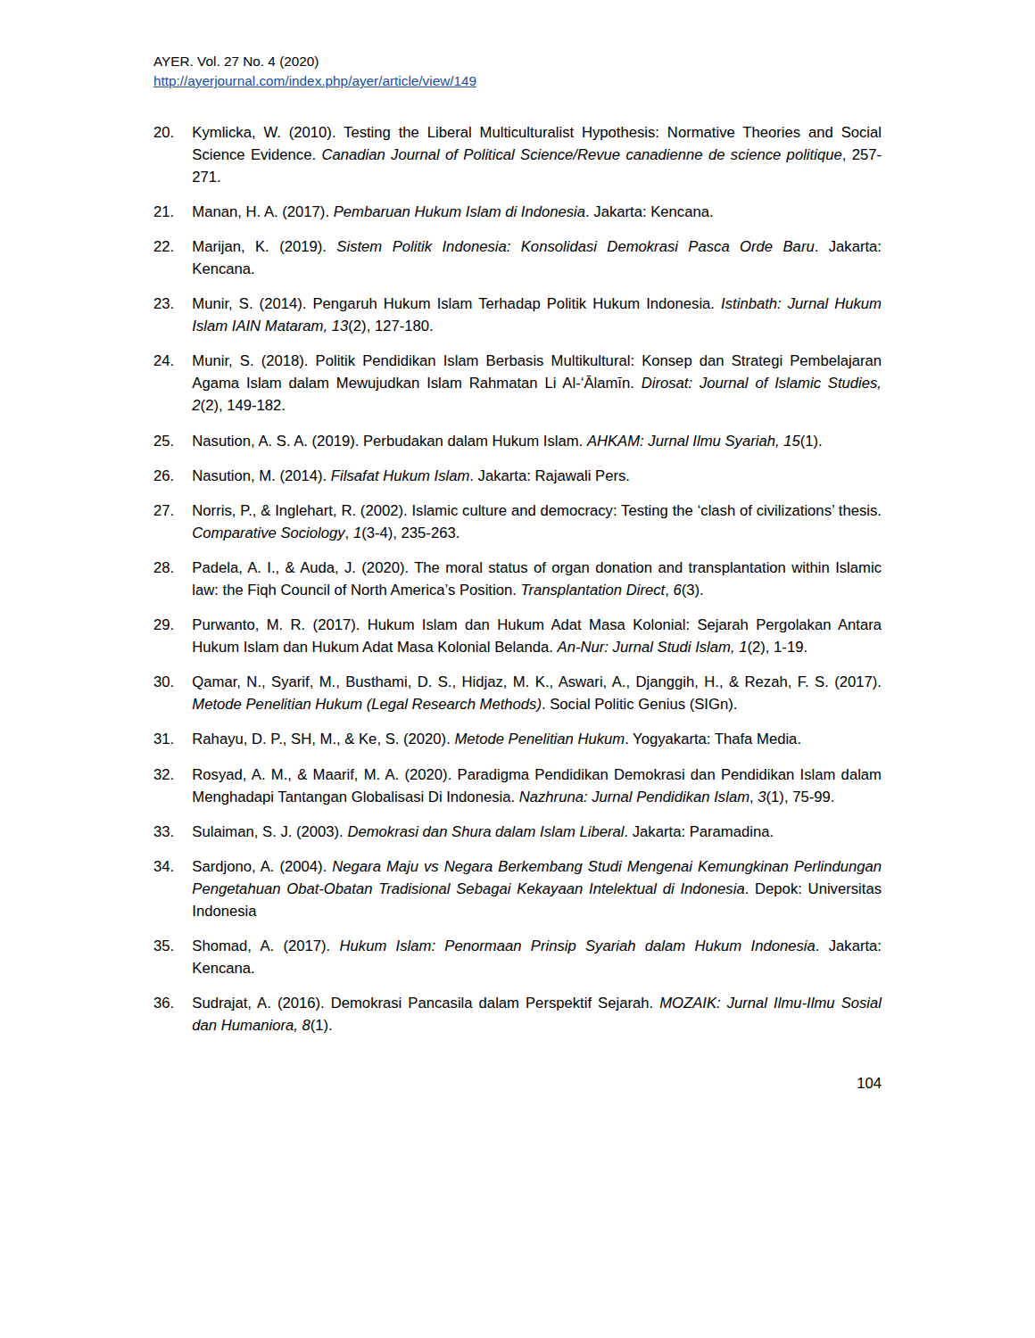AYER. Vol. 27 No. 4 (2020)
http://ayerjournal.com/index.php/ayer/article/view/149
Kymlicka, W. (2010). Testing the Liberal Multiculturalist Hypothesis: Normative Theories and Social Science Evidence. Canadian Journal of Political Science/Revue canadienne de science politique, 257-271.
Manan, H. A. (2017). Pembaruan Hukum Islam di Indonesia. Jakarta: Kencana.
Marijan, K. (2019). Sistem Politik Indonesia: Konsolidasi Demokrasi Pasca Orde Baru. Jakarta: Kencana.
Munir, S. (2014). Pengaruh Hukum Islam Terhadap Politik Hukum Indonesia. Istinbath: Jurnal Hukum Islam IAIN Mataram, 13(2), 127-180.
Munir, S. (2018). Politik Pendidikan Islam Berbasis Multikultural: Konsep dan Strategi Pembelajaran Agama Islam dalam Mewujudkan Islam Rahmatan Li Al-‘Ālamīn. Dirosat: Journal of Islamic Studies, 2(2), 149-182.
Nasution, A. S. A. (2019). Perbudakan dalam Hukum Islam. AHKAM: Jurnal Ilmu Syariah, 15(1).
Nasution, M. (2014). Filsafat Hukum Islam. Jakarta: Rajawali Pers.
Norris, P., & Inglehart, R. (2002). Islamic culture and democracy: Testing the ‘clash of civilizations’ thesis. Comparative Sociology, 1(3-4), 235-263.
Padela, A. I., & Auda, J. (2020). The moral status of organ donation and transplantation within Islamic law: the Fiqh Council of North America’s Position. Transplantation Direct, 6(3).
Purwanto, M. R. (2017). Hukum Islam dan Hukum Adat Masa Kolonial: Sejarah Pergolakan Antara Hukum Islam dan Hukum Adat Masa Kolonial Belanda. An-Nur: Jurnal Studi Islam, 1(2), 1-19.
Qamar, N., Syarif, M., Busthami, D. S., Hidjaz, M. K., Aswari, A., Djanggih, H., & Rezah, F. S. (2017). Metode Penelitian Hukum (Legal Research Methods). Social Politic Genius (SIGn).
Rahayu, D. P., SH, M., & Ke, S. (2020). Metode Penelitian Hukum. Yogyakarta: Thafa Media.
Rosyad, A. M., & Maarif, M. A. (2020). Paradigma Pendidikan Demokrasi dan Pendidikan Islam dalam Menghadapi Tantangan Globalisasi Di Indonesia. Nazhruna: Jurnal Pendidikan Islam, 3(1), 75-99.
Sulaiman, S. J. (2003). Demokrasi dan Shura dalam Islam Liberal. Jakarta: Paramadina.
Sardjono, A. (2004). Negara Maju vs Negara Berkembang Studi Mengenai Kemungkinan Perlindungan Pengetahuan Obat-Obatan Tradisional Sebagai Kekayaan Intelektual di Indonesia. Depok: Universitas Indonesia
Shomad, A. (2017). Hukum Islam: Penormaan Prinsip Syariah dalam Hukum Indonesia. Jakarta: Kencana.
Sudrajat, A. (2016). Demokrasi Pancasila dalam Perspektif Sejarah. MOZAIK: Jurnal Ilmu-Ilmu Sosial dan Humaniora, 8(1).
104